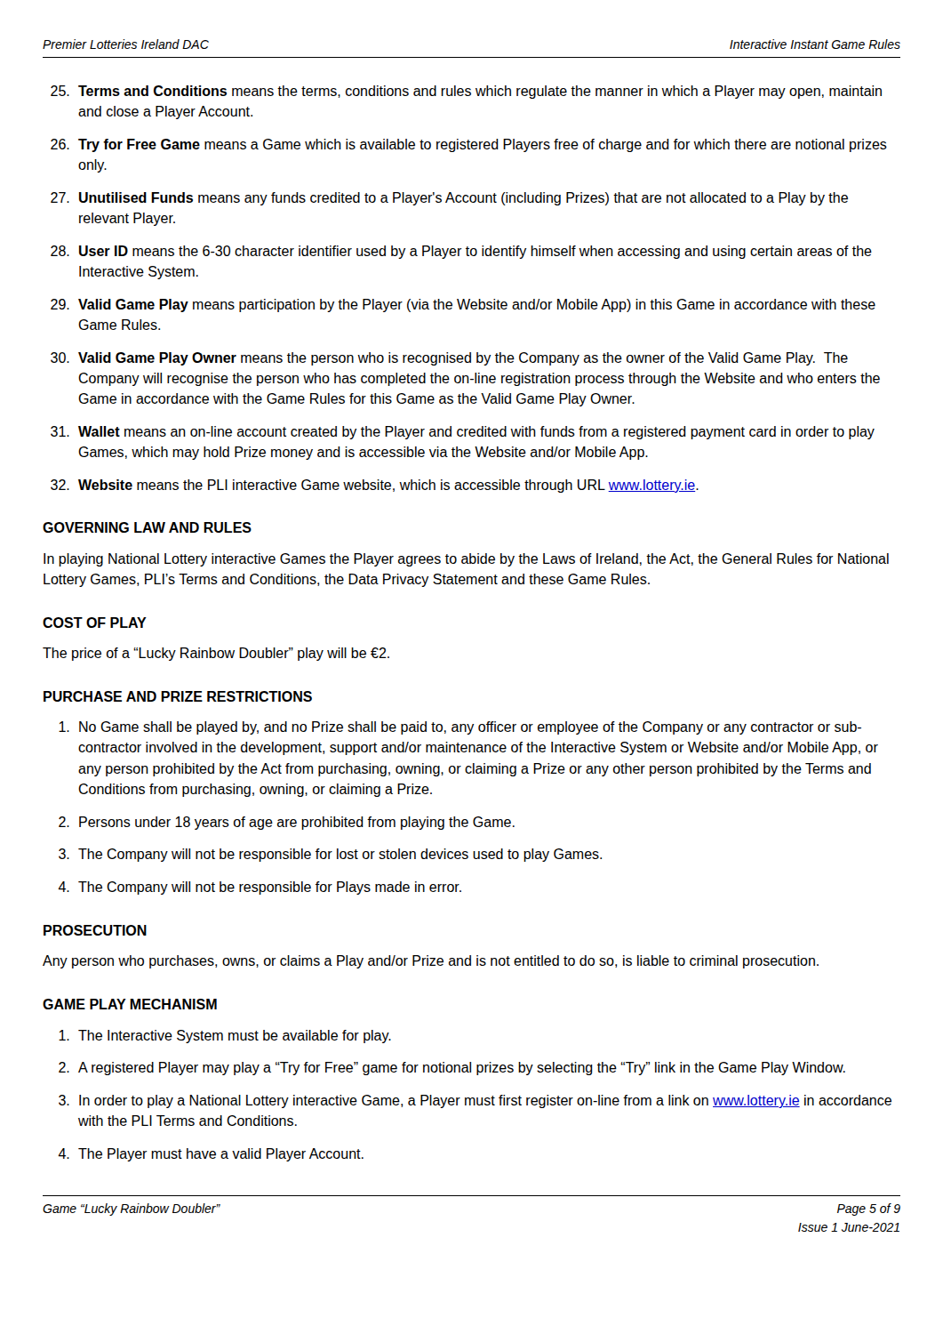Premier Lotteries Ireland DAC Interactive Instant Game Rules
Terms and Conditions means the terms, conditions and rules which regulate the manner in which a Player may open, maintain and close a Player Account.
Try for Free Game means a Game which is available to registered Players free of charge and for which there are notional prizes only.
Unutilised Funds means any funds credited to a Player's Account (including Prizes) that are not allocated to a Play by the relevant Player.
User ID means the 6-30 character identifier used by a Player to identify himself when accessing and using certain areas of the Interactive System.
Valid Game Play means participation by the Player (via the Website and/or Mobile App) in this Game in accordance with these Game Rules.
Valid Game Play Owner means the person who is recognised by the Company as the owner of the Valid Game Play. The Company will recognise the person who has completed the on-line registration process through the Website and who enters the Game in accordance with the Game Rules for this Game as the Valid Game Play Owner.
Wallet means an on-line account created by the Player and credited with funds from a registered payment card in order to play Games, which may hold Prize money and is accessible via the Website and/or Mobile App.
Website means the PLI interactive Game website, which is accessible through URL www.lottery.ie.
Governing Law and Rules
In playing National Lottery interactive Games the Player agrees to abide by the Laws of Ireland, the Act, the General Rules for National Lottery Games, PLI’s Terms and Conditions, the Data Privacy Statement and these Game Rules.
Cost of Play
The price of a “Lucky Rainbow Doubler” play will be €2.
Purchase and Prize Restrictions
No Game shall be played by, and no Prize shall be paid to, any officer or employee of the Company or any contractor or sub-contractor involved in the development, support and/or maintenance of the Interactive System or Website and/or Mobile App, or any person prohibited by the Act from purchasing, owning, or claiming a Prize or any other person prohibited by the Terms and Conditions from purchasing, owning, or claiming a Prize.
Persons under 18 years of age are prohibited from playing the Game.
The Company will not be responsible for lost or stolen devices used to play Games.
The Company will not be responsible for Plays made in error.
Prosecution
Any person who purchases, owns, or claims a Play and/or Prize and is not entitled to do so, is liable to criminal prosecution.
Game Play Mechanism
The Interactive System must be available for play.
A registered Player may play a “Try for Free” game for notional prizes by selecting the “Try” link in the Game Play Window.
In order to play a National Lottery interactive Game, a Player must first register on-line from a link on www.lottery.ie in accordance with the PLI Terms and Conditions.
The Player must have a valid Player Account.
Game “Lucky Rainbow Doubler”
Page 5 of 9
Issue 1 June-2021